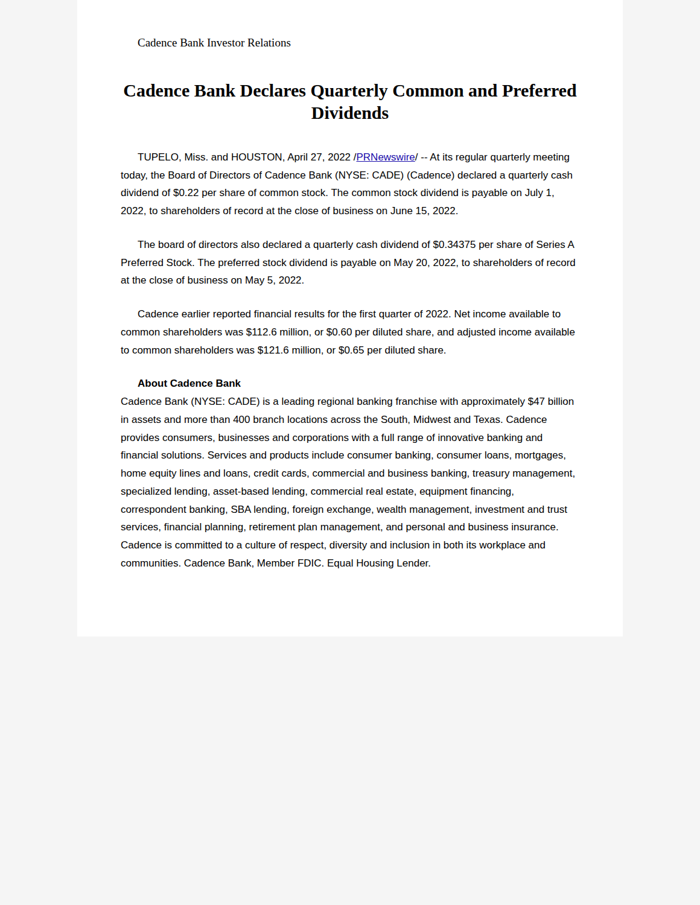Cadence Bank Investor Relations
Cadence Bank Declares Quarterly Common and Preferred Dividends
TUPELO, Miss. and HOUSTON, April 27, 2022 /PRNewswire/ -- At its regular quarterly meeting today, the Board of Directors of Cadence Bank (NYSE: CADE) (Cadence) declared a quarterly cash dividend of $0.22 per share of common stock. The common stock dividend is payable on July 1, 2022, to shareholders of record at the close of business on June 15, 2022.
The board of directors also declared a quarterly cash dividend of $0.34375 per share of Series A Preferred Stock. The preferred stock dividend is payable on May 20, 2022, to shareholders of record at the close of business on May 5, 2022.
Cadence earlier reported financial results for the first quarter of 2022. Net income available to common shareholders was $112.6 million, or $0.60 per diluted share, and adjusted income available to common shareholders was $121.6 million, or $0.65 per diluted share.
About Cadence Bank
Cadence Bank (NYSE: CADE) is a leading regional banking franchise with approximately $47 billion in assets and more than 400 branch locations across the South, Midwest and Texas. Cadence provides consumers, businesses and corporations with a full range of innovative banking and financial solutions. Services and products include consumer banking, consumer loans, mortgages, home equity lines and loans, credit cards, commercial and business banking, treasury management, specialized lending, asset-based lending, commercial real estate, equipment financing, correspondent banking, SBA lending, foreign exchange, wealth management, investment and trust services, financial planning, retirement plan management, and personal and business insurance. Cadence is committed to a culture of respect, diversity and inclusion in both its workplace and communities. Cadence Bank, Member FDIC. Equal Housing Lender.